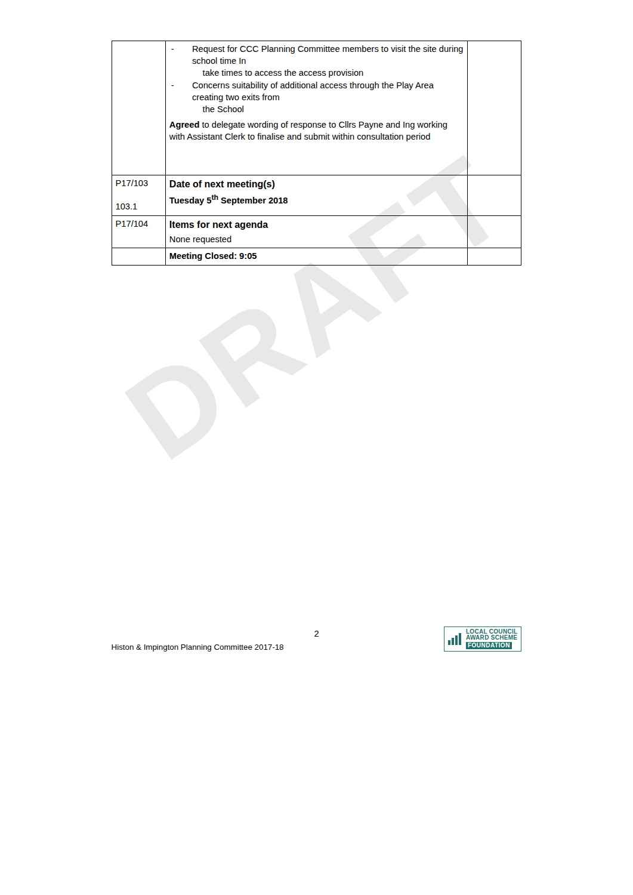DRAFT
| | - Request for CCC Planning Committee members to visit the site during school time In take times to access the access provision - Concerns suitability of additional access through the Play Area creating two exits from the School Agreed to delegate wording of response to Cllrs Payne and Ing working with Assistant Clerk to finalise and submit within consultation period | |
| P17/103 103.1 | Date of next meeting(s) Tuesday 5 th September 2018 | |
| P17/104 | Items for next agenda None requested | |
| | Meeting Closed: 9:05 | |
2
Histon & Impington Planning Committee 2017-18
LOCAL COUNCIL
AWARD SCHEME
FOUNDATION